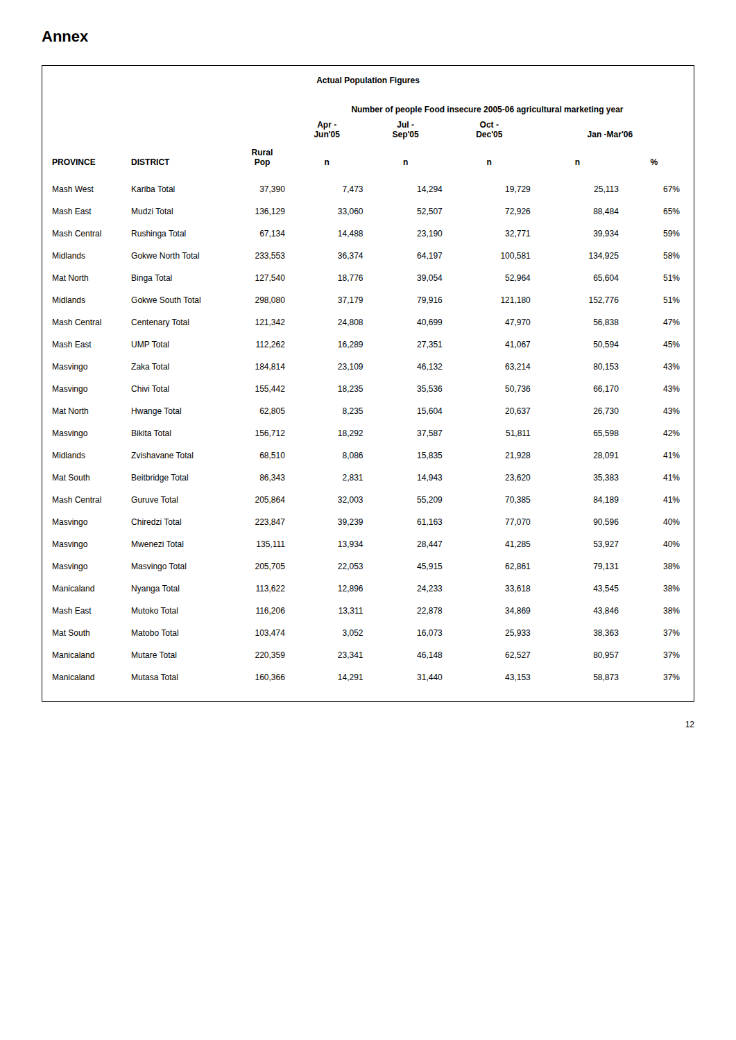Annex
Actual Population Figures
| | Number of people Food insecure 2005-06 agricultural marketing year |
| --- | --- |
| | Apr - Jun'05 | Jul - Sep'05 | Oct - Dec'05 | Jan -Mar'06 |
| PROVINCE | DISTRICT | Rural Pop | n | n | n | n | % |
| Mash West | Kariba Total | 37,390 | 7,473 | 14,294 | 19,729 | 25,113 | 67% |
| Mash East | Mudzi Total | 136,129 | 33,060 | 52,507 | 72,926 | 88,484 | 65% |
| Mash Central | Rushinga Total | 67,134 | 14,488 | 23,190 | 32,771 | 39,934 | 59% |
| Midlands | Gokwe North Total | 233,553 | 36,374 | 64,197 | 100,581 | 134,925 | 58% |
| Mat North | Binga Total | 127,540 | 18,776 | 39,054 | 52,964 | 65,604 | 51% |
| Midlands | Gokwe South Total | 298,080 | 37,179 | 79,916 | 121,180 | 152,776 | 51% |
| Mash Central | Centenary Total | 121,342 | 24,808 | 40,699 | 47,970 | 56,838 | 47% |
| Mash East | UMP Total | 112,262 | 16,289 | 27,351 | 41,067 | 50,594 | 45% |
| Masvingo | Zaka Total | 184,814 | 23,109 | 46,132 | 63,214 | 80,153 | 43% |
| Masvingo | Chivi Total | 155,442 | 18,235 | 35,536 | 50,736 | 66,170 | 43% |
| Mat North | Hwange Total | 62,805 | 8,235 | 15,604 | 20,637 | 26,730 | 43% |
| Masvingo | Bikita Total | 156,712 | 18,292 | 37,587 | 51,811 | 65,598 | 42% |
| Midlands | Zvishavane Total | 68,510 | 8,086 | 15,835 | 21,928 | 28,091 | 41% |
| Mat South | Beitbridge Total | 86,343 | 2,831 | 14,943 | 23,620 | 35,383 | 41% |
| Mash Central | Guruve Total | 205,864 | 32,003 | 55,209 | 70,385 | 84,189 | 41% |
| Masvingo | Chiredzi Total | 223,847 | 39,239 | 61,163 | 77,070 | 90,596 | 40% |
| Masvingo | Mwenezi Total | 135,111 | 13,934 | 28,447 | 41,285 | 53,927 | 40% |
| Masvingo | Masvingo Total | 205,705 | 22,053 | 45,915 | 62,861 | 79,131 | 38% |
| Manicaland | Nyanga Total | 113,622 | 12,896 | 24,233 | 33,618 | 43,545 | 38% |
| Mash East | Mutoko Total | 116,206 | 13,311 | 22,878 | 34,869 | 43,846 | 38% |
| Mat South | Matobo Total | 103,474 | 3,052 | 16,073 | 25,933 | 38,363 | 37% |
| Manicaland | Mutare Total | 220,359 | 23,341 | 46,148 | 62,527 | 80,957 | 37% |
| Manicaland | Mutasa Total | 160,366 | 14,291 | 31,440 | 43,153 | 58,873 | 37% |
12